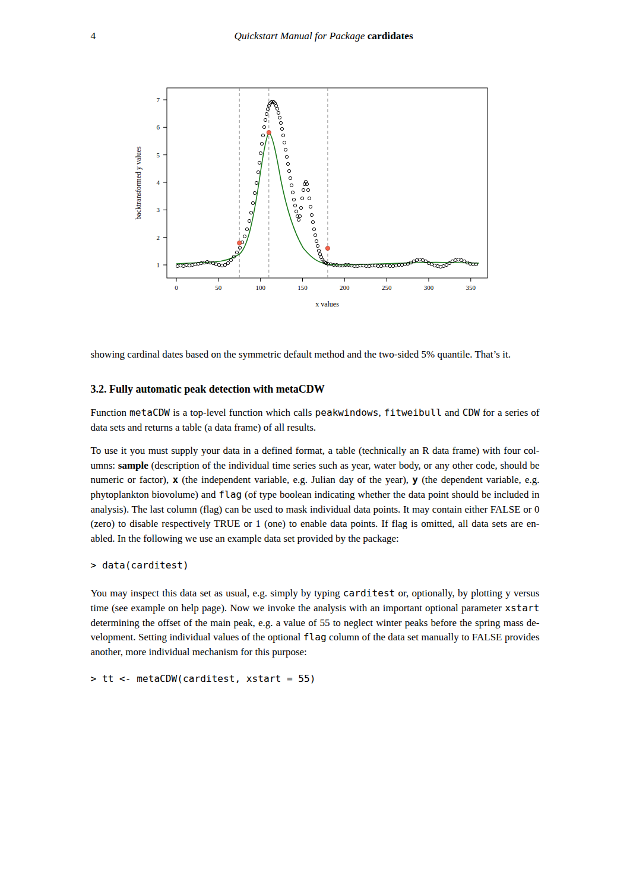4 Quickstart Manual for Package cardidates
1 2 3 4 5 6 7 0 50 100 150 200 250 300 350 x values backtransformed y values
showing cardinal dates based on the symmetric default method and the two-sided 5% quantile. That’s it.
3.2. Fully automatic peak detection with metaCDW
Function metaCDW is a top-level function which calls peakwindows, fitweibull and CDW for a series of data sets and returns a table (a data frame) of all results.
To use it you must supply your data in a defined format, a table (technically an R data frame) with four columns: sample (description of the individual time series such as year, water body, or any other code, should be numeric or factor), x (the independent variable, e.g. Julian day of the year), y (the dependent variable, e.g. phytoplankton biovolume) and flag (of type boolean indicating whether the data point should be included in analysis). The last column (flag) can be used to mask individual data points. It may contain either FALSE or 0 (zero) to disable respectively TRUE or 1 (one) to enable data points. If flag is omitted, all data sets are enabled. In the following we use an example data set provided by the package:
> data(carditest)
You may inspect this data set as usual, e.g. simply by typing carditest or, optionally, by plotting y versus time (see example on help page). Now we invoke the analysis with an important optional parameter xstart determining the offset of the main peak, e.g. a value of 55 to neglect winter peaks before the spring mass development. Setting individual values of the optional flag column of the data set manually to FALSE provides another, more individual mechanism for this purpose:
> tt <- metaCDW(carditest, xstart = 55)